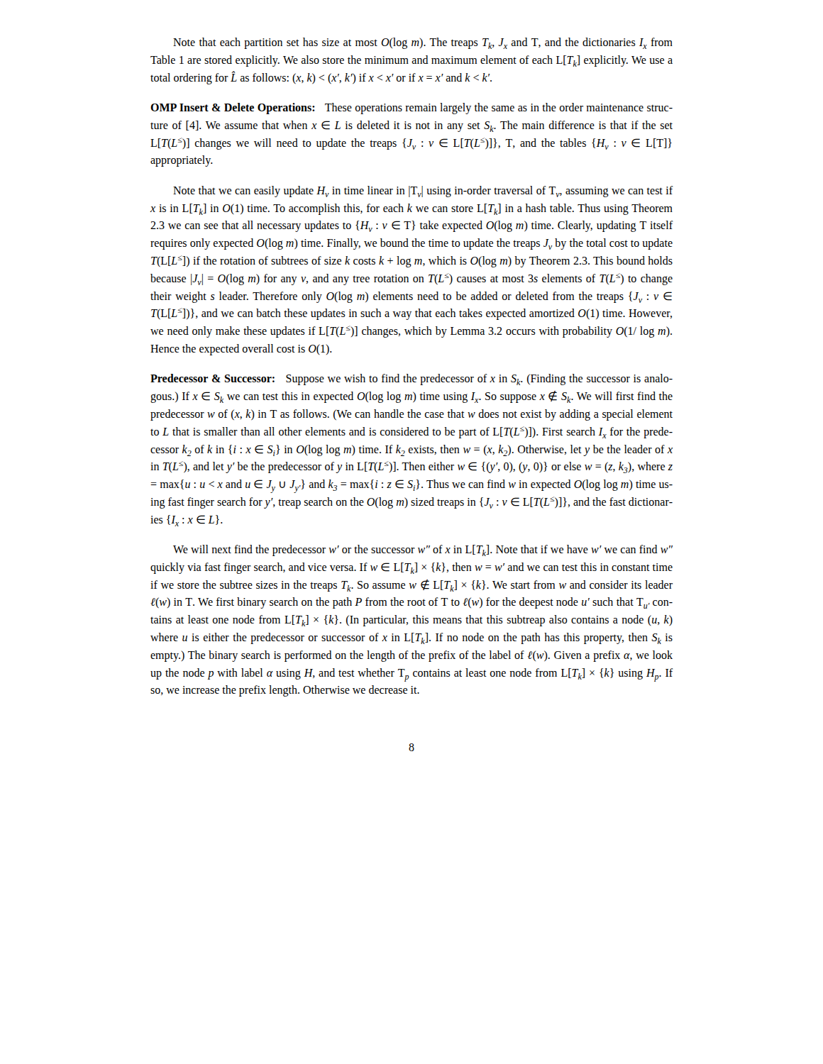Note that each partition set has size at most O(log m). The treaps Tk, Jx and T, and the dictionaries Ix from Table 1 are stored explicitly. We also store the minimum and maximum element of each L[Tk] explicitly. We use a total ordering for L̂ as follows: (x, k) < (x′, k′) if x < x′ or if x = x′ and k < k′.
OMP Insert & Delete Operations: These operations remain largely the same as in the order maintenance structure of [4]. We assume that when x ∈ L is deleted it is not in any set Sk. The main difference is that if the set L[T(L≤)] changes we will need to update the treaps {Jv : v ∈ L[T(L≤)]}, T, and the tables {Hv : v ∈ L[T]} appropriately.
Note that we can easily update Hv in time linear in |Tv| using in-order traversal of Tv, assuming we can test if x is in L[Tk] in O(1) time. To accomplish this, for each k we can store L[Tk] in a hash table. Thus using Theorem 2.3 we can see that all necessary updates to {Hv : v ∈ T} take expected O(log m) time. Clearly, updating T itself requires only expected O(log m) time. Finally, we bound the time to update the treaps Jv by the total cost to update T(L[L≤]) if the rotation of subtrees of size k costs k + log m, which is O(log m) by Theorem 2.3. This bound holds because |Jv| = O(log m) for any v, and any tree rotation on T(L≤) causes at most 3s elements of T(L≤) to change their weight s leader. Therefore only O(log m) elements need to be added or deleted from the treaps {Jv : v ∈ T(L[L≤])}, and we can batch these updates in such a way that each takes expected amortized O(1) time. However, we need only make these updates if L[T(L≤)] changes, which by Lemma 3.2 occurs with probability O(1/ log m). Hence the expected overall cost is O(1).
Predecessor & Successor: Suppose we wish to find the predecessor of x in Sk. (Finding the successor is analogous.) If x ∈ Sk we can test this in expected O(log log m) time using Ix. So suppose x ∉ Sk. We will first find the predecessor w of (x, k) in T as follows. (We can handle the case that w does not exist by adding a special element to L that is smaller than all other elements and is considered to be part of L[T(L≤)]). First search Ix for the predecessor k2 of k in {i : x ∈ Si} in O(log log m) time. If k2 exists, then w = (x, k2). Otherwise, let y be the leader of x in T(L≤), and let y′ be the predecessor of y in L[T(L≤)]. Then either w ∈ {(y′, 0), (y, 0)} or else w = (z, k3), where z = max{u : u < x and u ∈ Jy ∪ Jy′} and k3 = max{i : z ∈ Si}. Thus we can find w in expected O(log log m) time using fast finger search for y′, treap search on the O(log m) sized treaps in {Jv : v ∈ L[T(L≤)]}, and the fast dictionaries {Ix : x ∈ L}.
We will next find the predecessor w′ or the successor w″ of x in L[Tk]. Note that if we have w′ we can find w″ quickly via fast finger search, and vice versa. If w ∈ L[Tk] × {k}, then w = w′ and we can test this in constant time if we store the subtree sizes in the treaps Tk. So assume w ∉ L[Tk] × {k}. We start from w and consider its leader ℓ(w) in T. We first binary search on the path P from the root of T to ℓ(w) for the deepest node u′ such that Tu′ contains at least one node from L[Tk] × {k}. (In particular, this means that this subtreap also contains a node (u, k) where u is either the predecessor or successor of x in L[Tk]. If no node on the path has this property, then Sk is empty.) The binary search is performed on the length of the prefix of the label of ℓ(w). Given a prefix α, we look up the node p with label α using H, and test whether Tp contains at least one node from L[Tk] × {k} using Hp. If so, we increase the prefix length. Otherwise we decrease it.
8